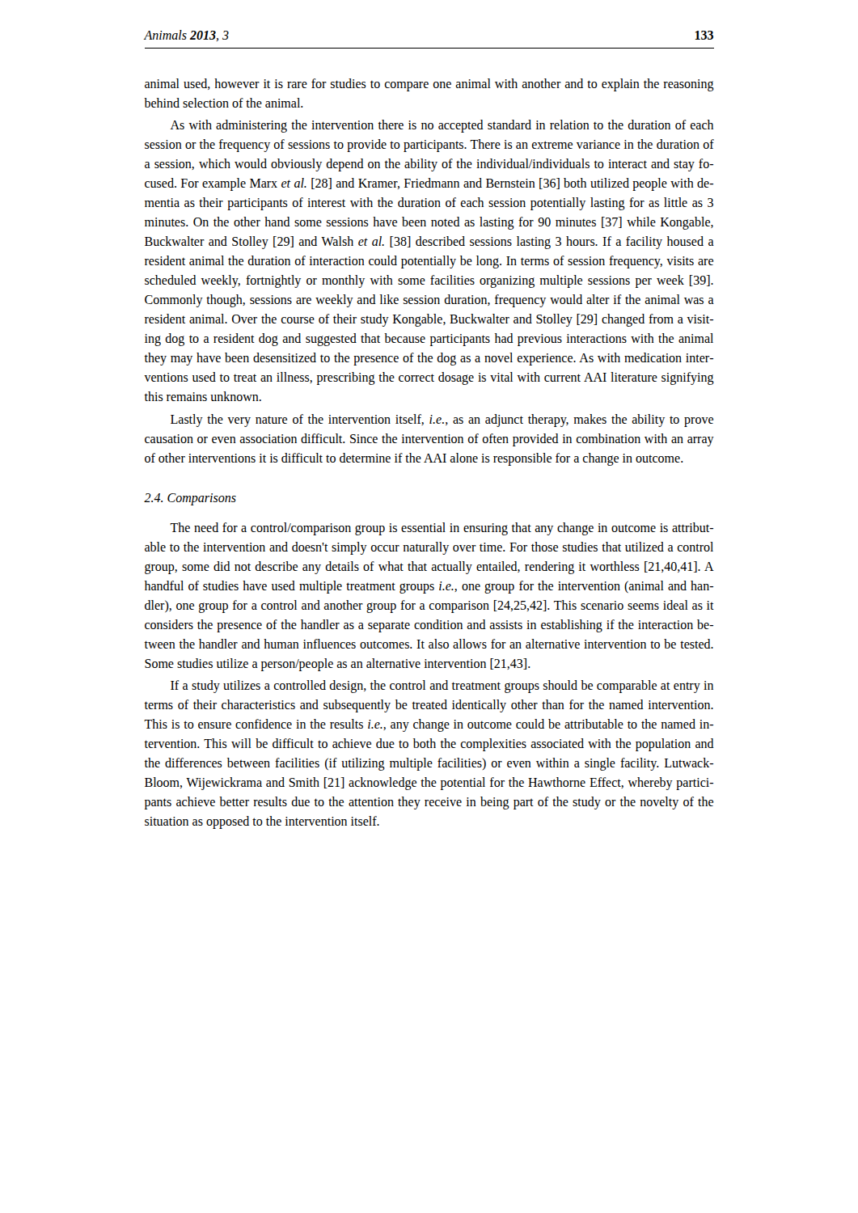Animals 2013, 3 133
animal used, however it is rare for studies to compare one animal with another and to explain the reasoning behind selection of the animal.
As with administering the intervention there is no accepted standard in relation to the duration of each session or the frequency of sessions to provide to participants. There is an extreme variance in the duration of a session, which would obviously depend on the ability of the individual/individuals to interact and stay focused. For example Marx et al. [28] and Kramer, Friedmann and Bernstein [36] both utilized people with dementia as their participants of interest with the duration of each session potentially lasting for as little as 3 minutes. On the other hand some sessions have been noted as lasting for 90 minutes [37] while Kongable, Buckwalter and Stolley [29] and Walsh et al. [38] described sessions lasting 3 hours. If a facility housed a resident animal the duration of interaction could potentially be long. In terms of session frequency, visits are scheduled weekly, fortnightly or monthly with some facilities organizing multiple sessions per week [39]. Commonly though, sessions are weekly and like session duration, frequency would alter if the animal was a resident animal. Over the course of their study Kongable, Buckwalter and Stolley [29] changed from a visiting dog to a resident dog and suggested that because participants had previous interactions with the animal they may have been desensitized to the presence of the dog as a novel experience. As with medication interventions used to treat an illness, prescribing the correct dosage is vital with current AAI literature signifying this remains unknown.
Lastly the very nature of the intervention itself, i.e., as an adjunct therapy, makes the ability to prove causation or even association difficult. Since the intervention of often provided in combination with an array of other interventions it is difficult to determine if the AAI alone is responsible for a change in outcome.
2.4. Comparisons
The need for a control/comparison group is essential in ensuring that any change in outcome is attributable to the intervention and doesn't simply occur naturally over time. For those studies that utilized a control group, some did not describe any details of what that actually entailed, rendering it worthless [21,40,41]. A handful of studies have used multiple treatment groups i.e., one group for the intervention (animal and handler), one group for a control and another group for a comparison [24,25,42]. This scenario seems ideal as it considers the presence of the handler as a separate condition and assists in establishing if the interaction between the handler and human influences outcomes. It also allows for an alternative intervention to be tested. Some studies utilize a person/people as an alternative intervention [21,43].
If a study utilizes a controlled design, the control and treatment groups should be comparable at entry in terms of their characteristics and subsequently be treated identically other than for the named intervention. This is to ensure confidence in the results i.e., any change in outcome could be attributable to the named intervention. This will be difficult to achieve due to both the complexities associated with the population and the differences between facilities (if utilizing multiple facilities) or even within a single facility. Lutwack-Bloom, Wijewickrama and Smith [21] acknowledge the potential for the Hawthorne Effect, whereby participants achieve better results due to the attention they receive in being part of the study or the novelty of the situation as opposed to the intervention itself.